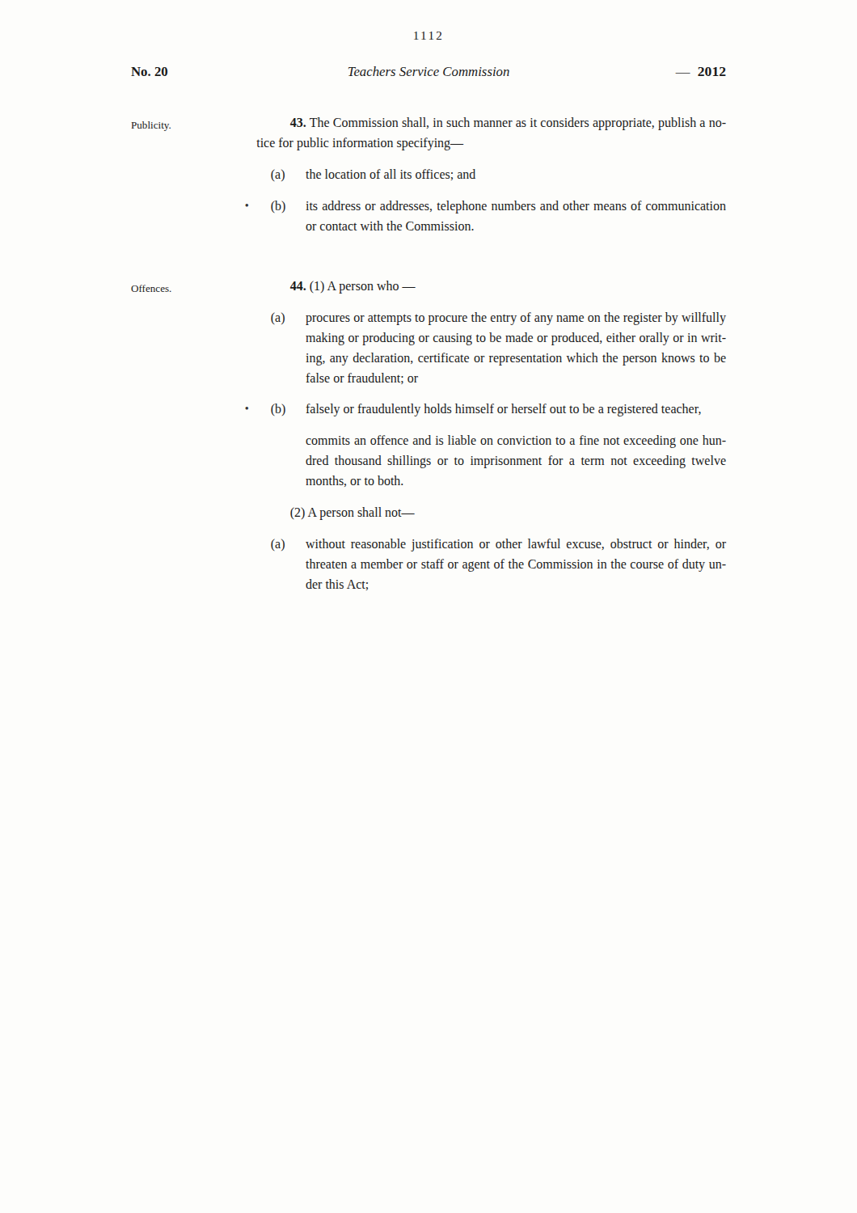1112
No. 20
Teachers Service Commission
2012
Publicity
43. The Commission shall, in such manner as it considers appropriate, publish a notice for public information specifying—
(a) the location of all its offices; and
• (b) its address or addresses, telephone numbers and other means of communication or contact with the Commission.
Offences
44. (1) A person who —
(a) procures or attempts to procure the entry of any name on the register by willfully making or producing or causing to be made or produced, either orally or in writing, any declaration, certificate or representation which the person knows to be false or fraudulent; or
• (b) falsely or fraudulently holds himself or herself out to be a registered teacher,
commits an offence and is liable on conviction to a fine not exceeding one hundred thousand shillings or to imprisonment for a term not exceeding twelve months, or to both.
(2) A person shall not—
(a) without reasonable justification or other lawful excuse, obstruct or hinder, or threaten a member or staff or agent of the Commission in the course of duty under this Act;